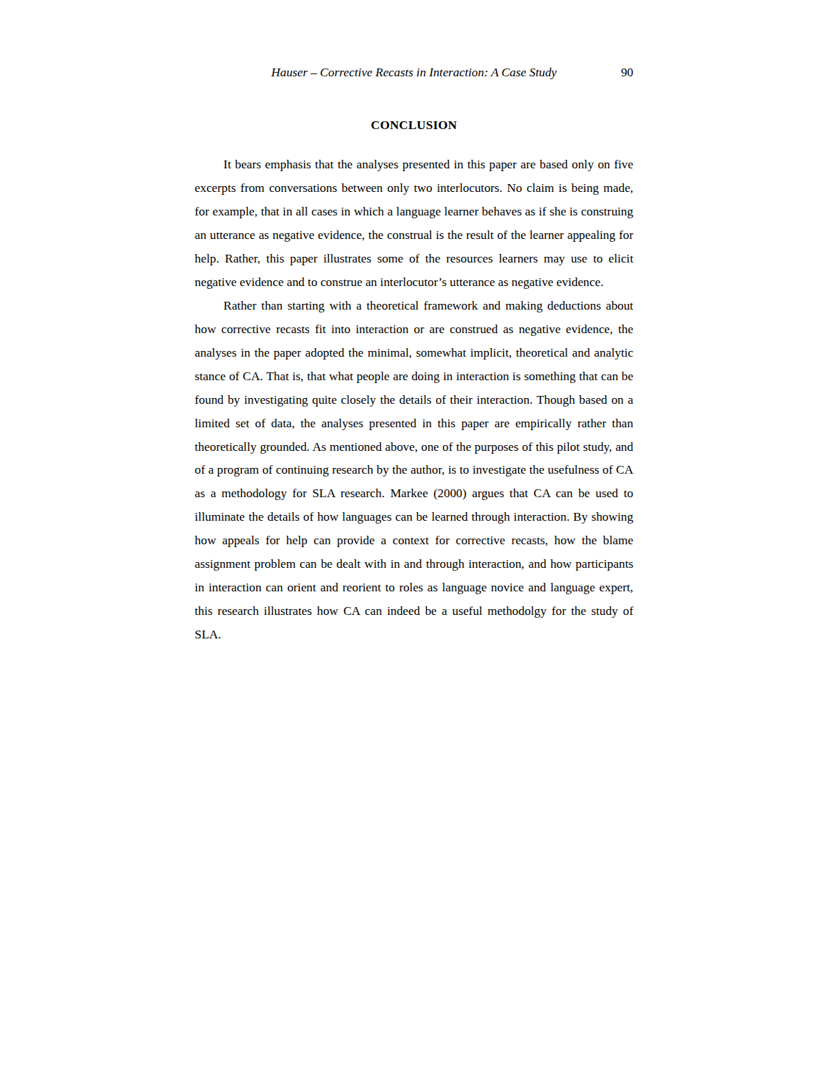Hauser – Corrective Recasts in Interaction: A Case Study 90
CONCLUSION
It bears emphasis that the analyses presented in this paper are based only on five excerpts from conversations between only two interlocutors. No claim is being made, for example, that in all cases in which a language learner behaves as if she is construing an utterance as negative evidence, the construal is the result of the learner appealing for help. Rather, this paper illustrates some of the resources learners may use to elicit negative evidence and to construe an interlocutor’s utterance as negative evidence.
Rather than starting with a theoretical framework and making deductions about how corrective recasts fit into interaction or are construed as negative evidence, the analyses in the paper adopted the minimal, somewhat implicit, theoretical and analytic stance of CA. That is, that what people are doing in interaction is something that can be found by investigating quite closely the details of their interaction. Though based on a limited set of data, the analyses presented in this paper are empirically rather than theoretically grounded. As mentioned above, one of the purposes of this pilot study, and of a program of continuing research by the author, is to investigate the usefulness of CA as a methodology for SLA research. Markee (2000) argues that CA can be used to illuminate the details of how languages can be learned through interaction. By showing how appeals for help can provide a context for corrective recasts, how the blame assignment problem can be dealt with in and through interaction, and how participants in interaction can orient and reorient to roles as language novice and language expert, this research illustrates how CA can indeed be a useful methodolgy for the study of SLA.